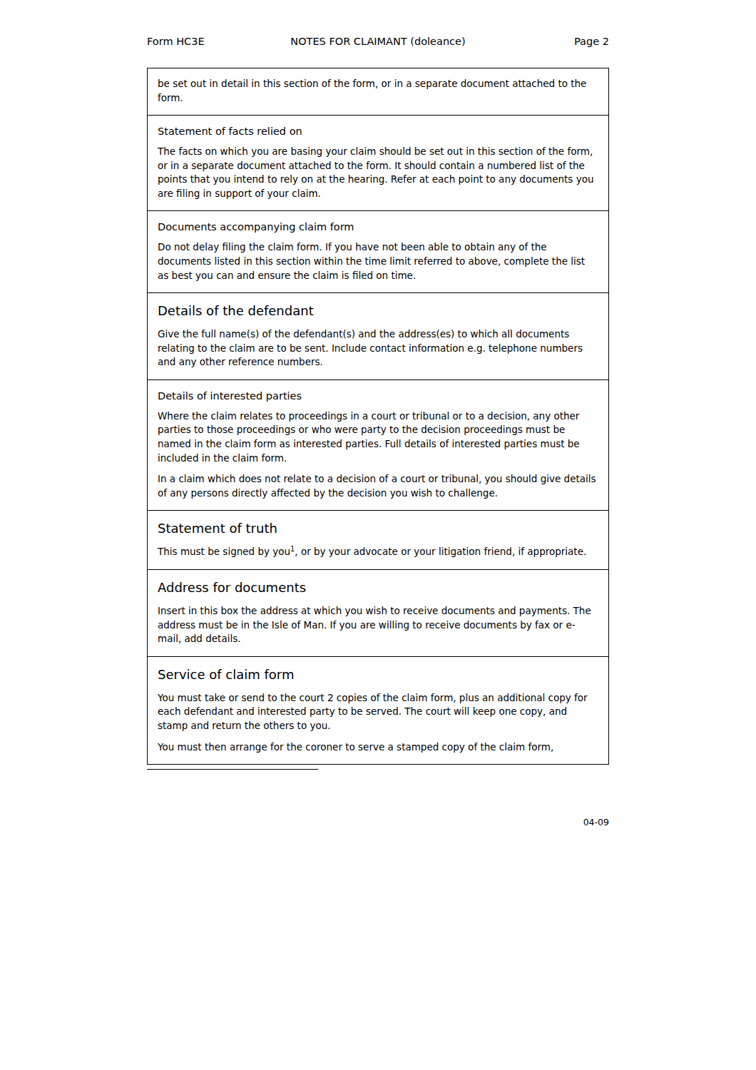Form HC3E
NOTES FOR CLAIMANT (doleance)
Page 2
be set out in detail in this section of the form, or in a separate document attached to the form.
Statement of facts relied on
The facts on which you are basing your claim should be set out in this section of the form, or in a separate document attached to the form. It should contain a numbered list of the points that you intend to rely on at the hearing. Refer at each point to any documents you are filing in support of your claim.
Documents accompanying claim form
Do not delay filing the claim form. If you have not been able to obtain any of the documents listed in this section within the time limit referred to above, complete the list as best you can and ensure the claim is filed on time.
Details of the defendant
Give the full name(s) of the defendant(s) and the address(es) to which all documents relating to the claim are to be sent. Include contact information e.g. telephone numbers and any other reference numbers.
Details of interested parties
Where the claim relates to proceedings in a court or tribunal or to a decision, any other parties to those proceedings or who were party to the decision proceedings must be named in the claim form as interested parties. Full details of interested parties must be included in the claim form.
In a claim which does not relate to a decision of a court or tribunal, you should give details of any persons directly affected by the decision you wish to challenge.
Statement of truth
This must be signed by you1, or by your advocate or your litigation friend, if appropriate.
Address for documents
Insert in this box the address at which you wish to receive documents and payments. The address must be in the Isle of Man. If you are willing to receive documents by fax or e-mail, add details.
Service of claim form
You must take or send to the court 2 copies of the claim form, plus an additional copy for each defendant and interested party to be served. The court will keep one copy, and stamp and return the others to you.
You must then arrange for the coroner to serve a stamped copy of the claim form,
04-09